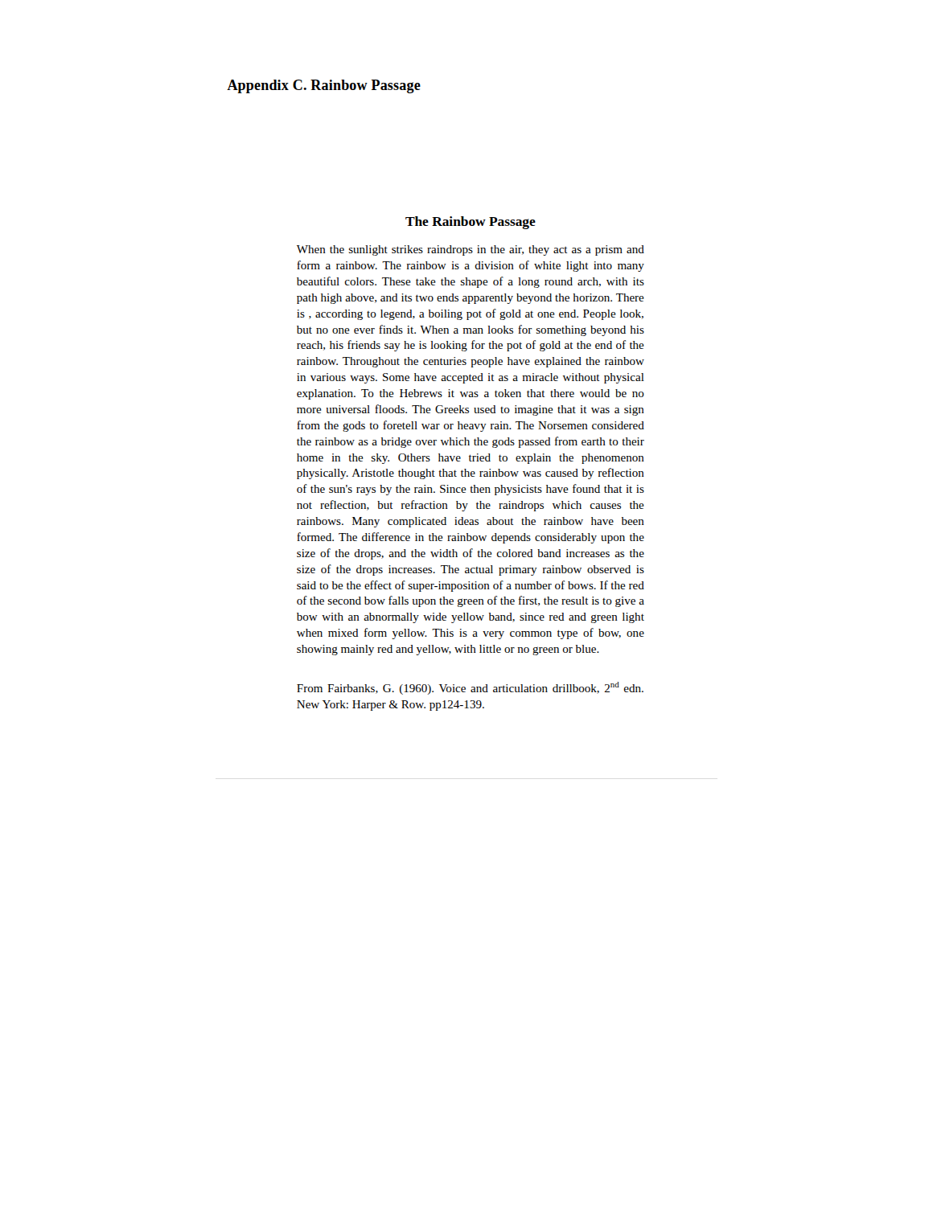Appendix C. Rainbow Passage
The Rainbow Passage
When the sunlight strikes raindrops in the air, they act as a prism and form a rainbow. The rainbow is a division of white light into many beautiful colors. These take the shape of a long round arch, with its path high above, and its two ends apparently beyond the horizon. There is , according to legend, a boiling pot of gold at one end. People look, but no one ever finds it. When a man looks for something beyond his reach, his friends say he is looking for the pot of gold at the end of the rainbow. Throughout the centuries people have explained the rainbow in various ways. Some have accepted it as a miracle without physical explanation. To the Hebrews it was a token that there would be no more universal floods. The Greeks used to imagine that it was a sign from the gods to foretell war or heavy rain. The Norsemen considered the rainbow as a bridge over which the gods passed from earth to their home in the sky. Others have tried to explain the phenomenon physically. Aristotle thought that the rainbow was caused by reflection of the sun's rays by the rain. Since then physicists have found that it is not reflection, but refraction by the raindrops which causes the rainbows. Many complicated ideas about the rainbow have been formed. The difference in the rainbow depends considerably upon the size of the drops, and the width of the colored band increases as the size of the drops increases. The actual primary rainbow observed is said to be the effect of super-imposition of a number of bows. If the red of the second bow falls upon the green of the first, the result is to give a bow with an abnormally wide yellow band, since red and green light when mixed form yellow. This is a very common type of bow, one showing mainly red and yellow, with little or no green or blue.
From Fairbanks, G. (1960). Voice and articulation drillbook, 2nd edn. New York: Harper & Row. pp124-139.